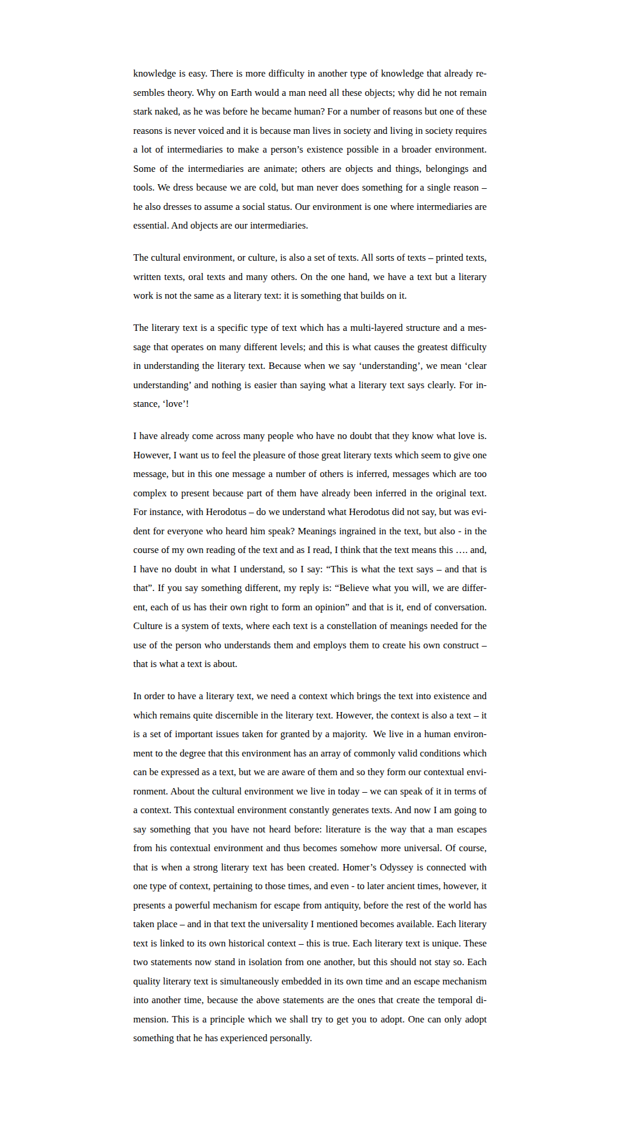knowledge is easy. There is more difficulty in another type of knowledge that already resembles theory. Why on Earth would a man need all these objects; why did he not remain stark naked, as he was before he became human? For a number of reasons but one of these reasons is never voiced and it is because man lives in society and living in society requires a lot of intermediaries to make a person’s existence possible in a broader environment. Some of the intermediaries are animate; others are objects and things, belongings and tools. We dress because we are cold, but man never does something for a single reason – he also dresses to assume a social status. Our environment is one where intermediaries are essential. And objects are our intermediaries.
The cultural environment, or culture, is also a set of texts. All sorts of texts – printed texts, written texts, oral texts and many others. On the one hand, we have a text but a literary work is not the same as a literary text: it is something that builds on it.
The literary text is a specific type of text which has a multi-layered structure and a message that operates on many different levels; and this is what causes the greatest difficulty in understanding the literary text. Because when we say ‘understanding’, we mean ‘clear understanding’ and nothing is easier than saying what a literary text says clearly. For instance, ‘love’!
I have already come across many people who have no doubt that they know what love is. However, I want us to feel the pleasure of those great literary texts which seem to give one message, but in this one message a number of others is inferred, messages which are too complex to present because part of them have already been inferred in the original text. For instance, with Herodotus – do we understand what Herodotus did not say, but was evident for everyone who heard him speak? Meanings ingrained in the text, but also - in the course of my own reading of the text and as I read, I think that the text means this …. and, I have no doubt in what I understand, so I say: “This is what the text says – and that is that”. If you say something different, my reply is: “Believe what you will, we are different, each of us has their own right to form an opinion” and that is it, end of conversation. Culture is a system of texts, where each text is a constellation of meanings needed for the use of the person who understands them and employs them to create his own construct – that is what a text is about.
In order to have a literary text, we need a context which brings the text into existence and which remains quite discernible in the literary text. However, the context is also a text – it is a set of important issues taken for granted by a majority. We live in a human environment to the degree that this environment has an array of commonly valid conditions which can be expressed as a text, but we are aware of them and so they form our contextual environment. About the cultural environment we live in today – we can speak of it in terms of a context. This contextual environment constantly generates texts. And now I am going to say something that you have not heard before: literature is the way that a man escapes from his contextual environment and thus becomes somehow more universal. Of course, that is when a strong literary text has been created. Homer’s Odyssey is connected with one type of context, pertaining to those times, and even - to later ancient times, however, it presents a powerful mechanism for escape from antiquity, before the rest of the world has taken place – and in that text the universality I mentioned becomes available. Each literary text is linked to its own historical context – this is true. Each literary text is unique. These two statements now stand in isolation from one another, but this should not stay so. Each quality literary text is simultaneously embedded in its own time and an escape mechanism into another time, because the above statements are the ones that create the temporal dimension. This is a principle which we shall try to get you to adopt. One can only adopt something that he has experienced personally.